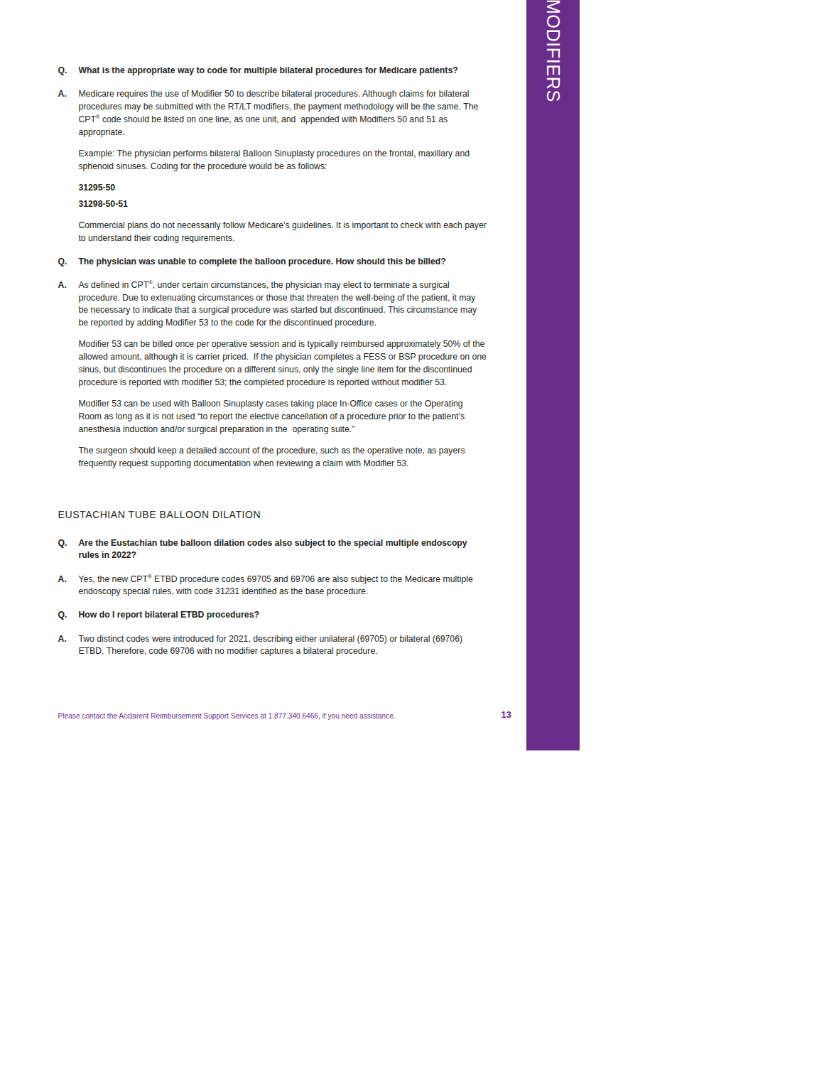MODIFIERS
Q.
What is the appropriate way to code for multiple bilateral procedures for Medicare patients?
A.
Medicare requires the use of Modifier 50 to describe bilateral procedures. Although claims for bilateral procedures may be submitted with the RT/LT modifiers, the payment methodology will be the same. The CPT® code should be listed on one line, as one unit, and appended with Modifiers 50 and 51 as appropriate.
Example: The physician performs bilateral Balloon Sinuplasty procedures on the frontal, maxillary and sphenoid sinuses. Coding for the procedure would be as follows:
31295-50
31298-50-51
Commercial plans do not necessarily follow Medicare’s guidelines. It is important to check with each payer to understand their coding requirements.
Q.
The physician was unable to complete the balloon procedure. How should this be billed?
A.
As defined in CPT®, under certain circumstances, the physician may elect to terminate a surgical procedure. Due to extenuating circumstances or those that threaten the well-being of the patient, it may be necessary to indicate that a surgical procedure was started but discontinued. This circumstance may be reported by adding Modifier 53 to the code for the discontinued procedure.
Modifier 53 can be billed once per operative session and is typically reimbursed approximately 50% of the allowed amount, although it is carrier priced. If the physician completes a FESS or BSP procedure on one sinus, but discontinues the procedure on a different sinus, only the single line item for the discontinued procedure is reported with modifier 53; the completed procedure is reported without modifier 53.
Modifier 53 can be used with Balloon Sinuplasty cases taking place In-Office cases or the Operating Room as long as it is not used “to report the elective cancellation of a procedure prior to the patient’s anesthesia induction and/or surgical preparation in the operating suite.”
The surgeon should keep a detailed account of the procedure, such as the operative note, as payers frequently request supporting documentation when reviewing a claim with Modifier 53.
Eustachian Tube Balloon Dilation
Q.
Are the Eustachian tube balloon dilation codes also subject to the special multiple endoscopy rules in 2022?
A.
Yes, the new CPT® ETBD procedure codes 69705 and 69706 are also subject to the Medicare multiple endoscopy special rules, with code 31231 identified as the base procedure.
Q.
How do I report bilateral ETBD procedures?
A.
Two distinct codes were introduced for 2021, describing either unilateral (69705) or bilateral (69706) ETBD. Therefore, code 69706 with no modifier captures a bilateral procedure.
Please contact the Acclarent Reimbursement Support Services at 1.877.340.6466, if you need assistance. 13